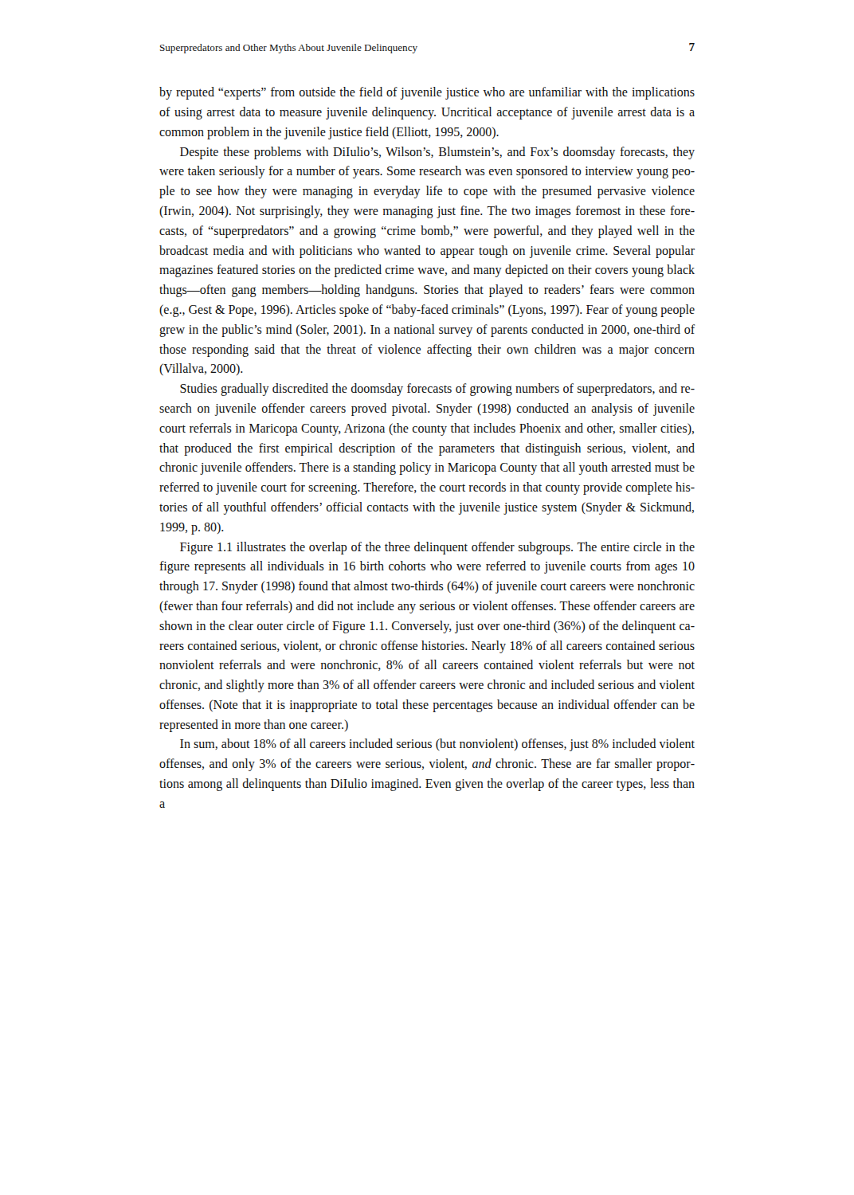Superpredators and Other Myths About Juvenile Delinquency 7
by reputed “experts” from outside the field of juvenile justice who are unfamiliar with the implications of using arrest data to measure juvenile delinquency. Uncritical acceptance of juvenile arrest data is a common problem in the juvenile justice field (Elliott, 1995, 2000).
Despite these problems with DiIulio’s, Wilson’s, Blumstein’s, and Fox’s doomsday forecasts, they were taken seriously for a number of years. Some research was even sponsored to interview young people to see how they were managing in everyday life to cope with the presumed pervasive violence (Irwin, 2004). Not surprisingly, they were managing just fine. The two images foremost in these forecasts, of “superpredators” and a growing “crime bomb,” were powerful, and they played well in the broadcast media and with politicians who wanted to appear tough on juvenile crime. Several popular magazines featured stories on the predicted crime wave, and many depicted on their covers young black thugs—often gang members—holding handguns. Stories that played to readers’ fears were common (e.g., Gest & Pope, 1996). Articles spoke of “baby-faced criminals” (Lyons, 1997). Fear of young people grew in the public’s mind (Soler, 2001). In a national survey of parents conducted in 2000, one-third of those responding said that the threat of violence affecting their own children was a major concern (Villalva, 2000).
Studies gradually discredited the doomsday forecasts of growing numbers of superpredators, and research on juvenile offender careers proved pivotal. Snyder (1998) conducted an analysis of juvenile court referrals in Maricopa County, Arizona (the county that includes Phoenix and other, smaller cities), that produced the first empirical description of the parameters that distinguish serious, violent, and chronic juvenile offenders. There is a standing policy in Maricopa County that all youth arrested must be referred to juvenile court for screening. Therefore, the court records in that county provide complete histories of all youthful offenders’ official contacts with the juvenile justice system (Snyder & Sickmund, 1999, p. 80).
Figure 1.1 illustrates the overlap of the three delinquent offender subgroups. The entire circle in the figure represents all individuals in 16 birth cohorts who were referred to juvenile courts from ages 10 through 17. Snyder (1998) found that almost two-thirds (64%) of juvenile court careers were nonchronic (fewer than four referrals) and did not include any serious or violent offenses. These offender careers are shown in the clear outer circle of Figure 1.1. Conversely, just over one-third (36%) of the delinquent careers contained serious, violent, or chronic offense histories. Nearly 18% of all careers contained serious nonviolent referrals and were nonchronic, 8% of all careers contained violent referrals but were not chronic, and slightly more than 3% of all offender careers were chronic and included serious and violent offenses. (Note that it is inappropriate to total these percentages because an individual offender can be represented in more than one career.)
In sum, about 18% of all careers included serious (but nonviolent) offenses, just 8% included violent offenses, and only 3% of the careers were serious, violent, and chronic. These are far smaller proportions among all delinquents than DiIulio imagined. Even given the overlap of the career types, less than a